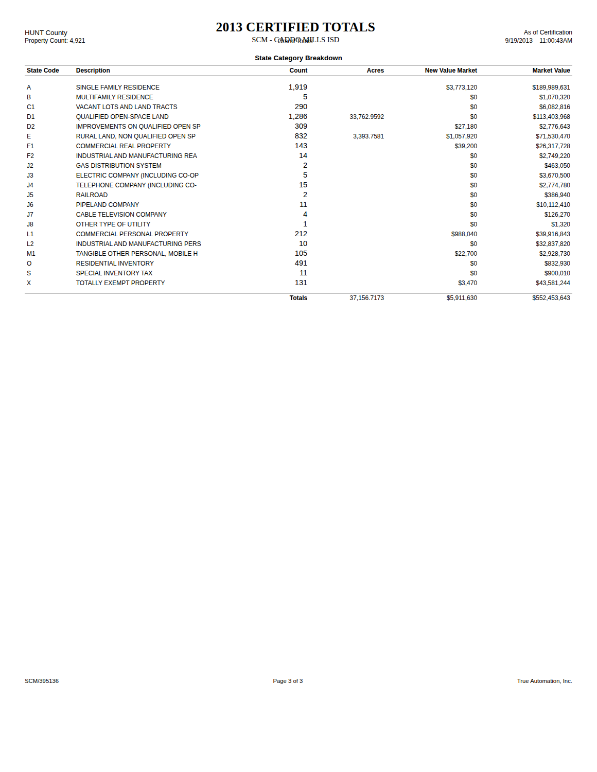HUNT County
2013 CERTIFIED TOTALS
SCM - CADDO MILLS ISD
As of Certification
Property Count: 4,921
Grand Totals
9/19/2013 11:00:43AM
State Category Breakdown
| State Code | Description | Count | Acres | New Value Market | Market Value |
| --- | --- | --- | --- | --- | --- |
| A | SINGLE FAMILY RESIDENCE | 1,919 | | $3,773,120 | $189,989,631 |
| B | MULTIFAMILY RESIDENCE | 5 | | $0 | $1,070,320 |
| C1 | VACANT LOTS AND LAND TRACTS | 290 | | $0 | $6,082,816 |
| D1 | QUALIFIED OPEN-SPACE LAND | 1,286 | 33,762.9592 | $0 | $113,403,968 |
| D2 | IMPROVEMENTS ON QUALIFIED OPEN SP | 309 | | $27,180 | $2,776,643 |
| E | RURAL LAND, NON QUALIFIED OPEN SP | 832 | 3,393.7581 | $1,057,920 | $71,530,470 |
| F1 | COMMERCIAL REAL PROPERTY | 143 | | $39,200 | $26,317,728 |
| F2 | INDUSTRIAL AND MANUFACTURING REA | 14 | | $0 | $2,749,220 |
| J2 | GAS DISTRIBUTION SYSTEM | 2 | | $0 | $463,050 |
| J3 | ELECTRIC COMPANY (INCLUDING CO-OP | 5 | | $0 | $3,670,500 |
| J4 | TELEPHONE COMPANY (INCLUDING CO- | 15 | | $0 | $2,774,780 |
| J5 | RAILROAD | 2 | | $0 | $386,940 |
| J6 | PIPELAND COMPANY | 11 | | $0 | $10,112,410 |
| J7 | CABLE TELEVISION COMPANY | 4 | | $0 | $126,270 |
| J8 | OTHER TYPE OF UTILITY | 1 | | $0 | $1,320 |
| L1 | COMMERCIAL PERSONAL PROPERTY | 212 | | $988,040 | $39,916,843 |
| L2 | INDUSTRIAL AND MANUFACTURING PERS | 10 | | $0 | $32,837,820 |
| M1 | TANGIBLE OTHER PERSONAL, MOBILE H | 105 | | $22,700 | $2,928,730 |
| O | RESIDENTIAL INVENTORY | 491 | | $0 | $832,930 |
| S | SPECIAL INVENTORY TAX | 11 | | $0 | $900,010 |
| X | TOTALLY EXEMPT PROPERTY | 131 | | $3,470 | $43,581,244 |
| | | Totals | 37,156.7173 | $5,911,630 | $552,453,643 |
SCM/395136
Page 3 of 3
True Automation, Inc.